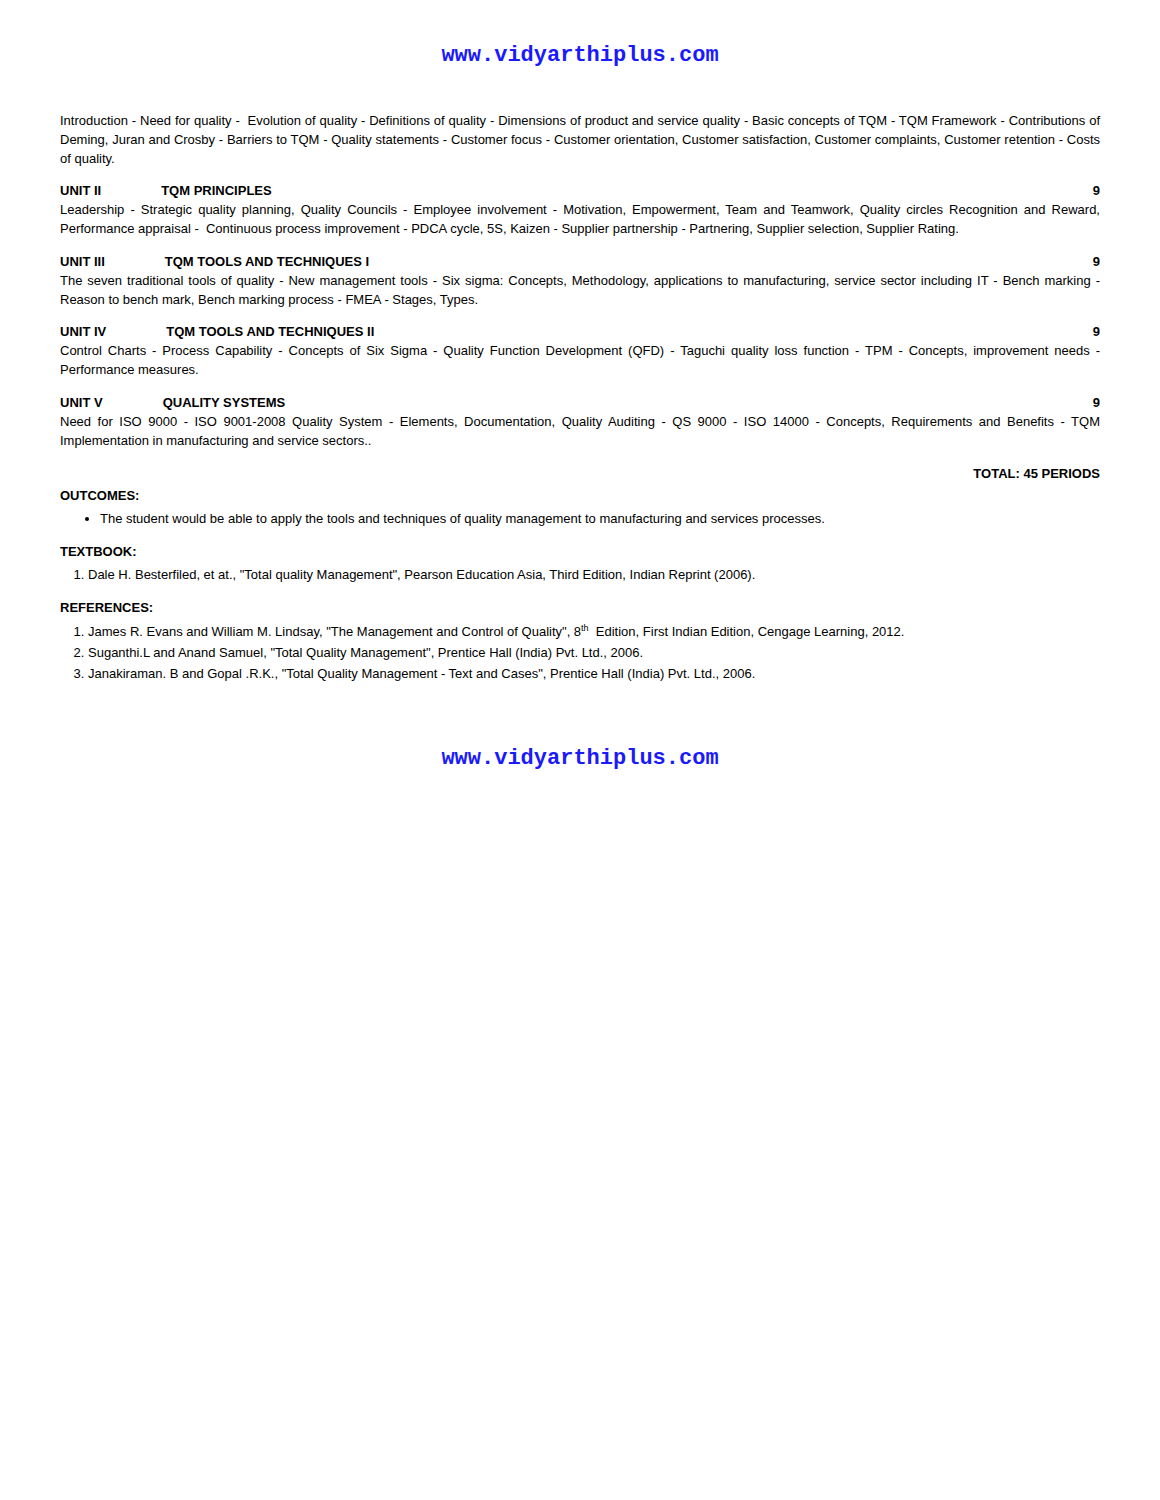www.vidyarthiplus.com
Introduction - Need for quality - Evolution of quality - Definitions of quality - Dimensions of product and service quality - Basic concepts of TQM - TQM Framework - Contributions of Deming, Juran and Crosby - Barriers to TQM - Quality statements - Customer focus - Customer orientation, Customer satisfaction, Customer complaints, Customer retention - Costs of quality.
UNIT IITQM PRINCIPLES 9
Leadership - Strategic quality planning, Quality Councils - Employee involvement - Motivation, Empowerment, Team and Teamwork, Quality circles Recognition and Reward, Performance appraisal - Continuous process improvement - PDCA cycle, 5S, Kaizen - Supplier partnership - Partnering, Supplier selection, Supplier Rating.
UNIT IIITQM TOOLS AND TECHNIQUES I 9
The seven traditional tools of quality - New management tools - Six sigma: Concepts, Methodology, applications to manufacturing, service sector including IT - Bench marking - Reason to bench mark, Bench marking process - FMEA - Stages, Types.
UNIT IVTQM TOOLS AND TECHNIQUES II 9
Control Charts - Process Capability - Concepts of Six Sigma - Quality Function Development (QFD) - Taguchi quality loss function - TPM - Concepts, improvement needs - Performance measures.
UNIT VQUALITY SYSTEMS 9
Need for ISO 9000 - ISO 9001-2008 Quality System - Elements, Documentation, Quality Auditing - QS 9000 - ISO 14000 - Concepts, Requirements and Benefits - TQM Implementation in manufacturing and service sectors..
TOTAL: 45 PERIODS
OUTCOMES:
The student would be able to apply the tools and techniques of quality management to manufacturing and services processes.
TEXTBOOK:
Dale H. Besterfiled, et at., "Total quality Management", Pearson Education Asia, Third Edition, Indian Reprint (2006).
REFERENCES:
James R. Evans and William M. Lindsay, "The Management and Control of Quality", 8th Edition, First Indian Edition, Cengage Learning, 2012.
Suganthi.L and Anand Samuel, "Total Quality Management", Prentice Hall (India) Pvt. Ltd., 2006.
Janakiraman. B and Gopal .R.K., "Total Quality Management - Text and Cases", Prentice Hall (India) Pvt. Ltd., 2006.
www.vidyarthiplus.com